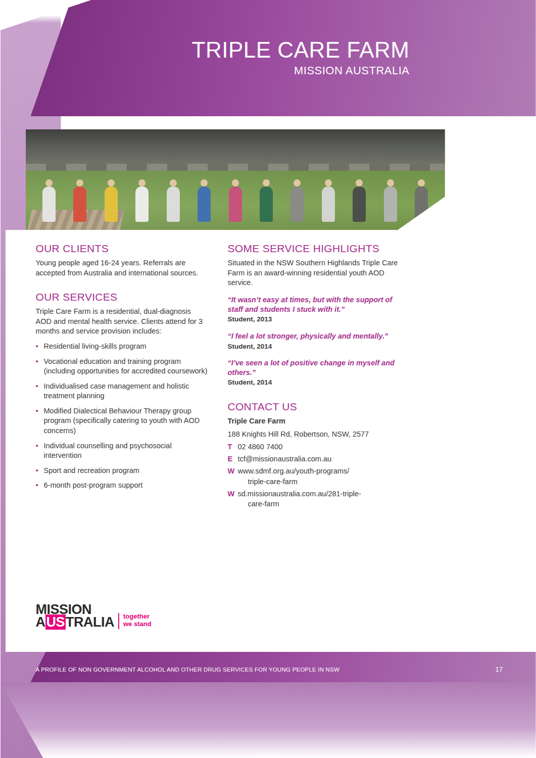Triple Care Farm
Mission Australia
Our clients
Young people aged 16-24 years. Referrals are accepted from Australia and international sources.
Our services
Triple Care Farm is a residential, dual-diagnosis AOD and mental health service. Clients attend for 3 months and service provision includes:
Residential living-skills program
Vocational education and training program (including opportunities for accredited coursework)
Individualised case management and holistic treatment planning
Modified Dialectical Behaviour Therapy group program (specifically catering to youth with AOD concerns)
Individual counselling and psychosocial intervention
Sport and recreation program
6-month post-program support
Some service highlights
Situated in the NSW Southern Highlands Triple Care Farm is an award-winning residential youth AOD service.
“It wasn’t easy at times, but with the support of staff and students I stuck with it.”
Student, 2013
“I feel a lot stronger, physically and mentally.”
Student, 2014
“I’ve seen a lot of positive change in myself and others.”
Student, 2014
Contact us
Triple Care Farm
188 Knights Hill Rd, Robertson, NSW, 2577
T 02 4860 7400
Etcf@missionaustralia.com.au
Wwww.sdmf.org.au/youth-programs/
triple-care-farm
Wsd.missionaustralia.com.au/281-triple-
care-farm
MISSION
AUSTRALIA
together
we stand
A profile of non government alcohol and other drug services for young people in NSW
17